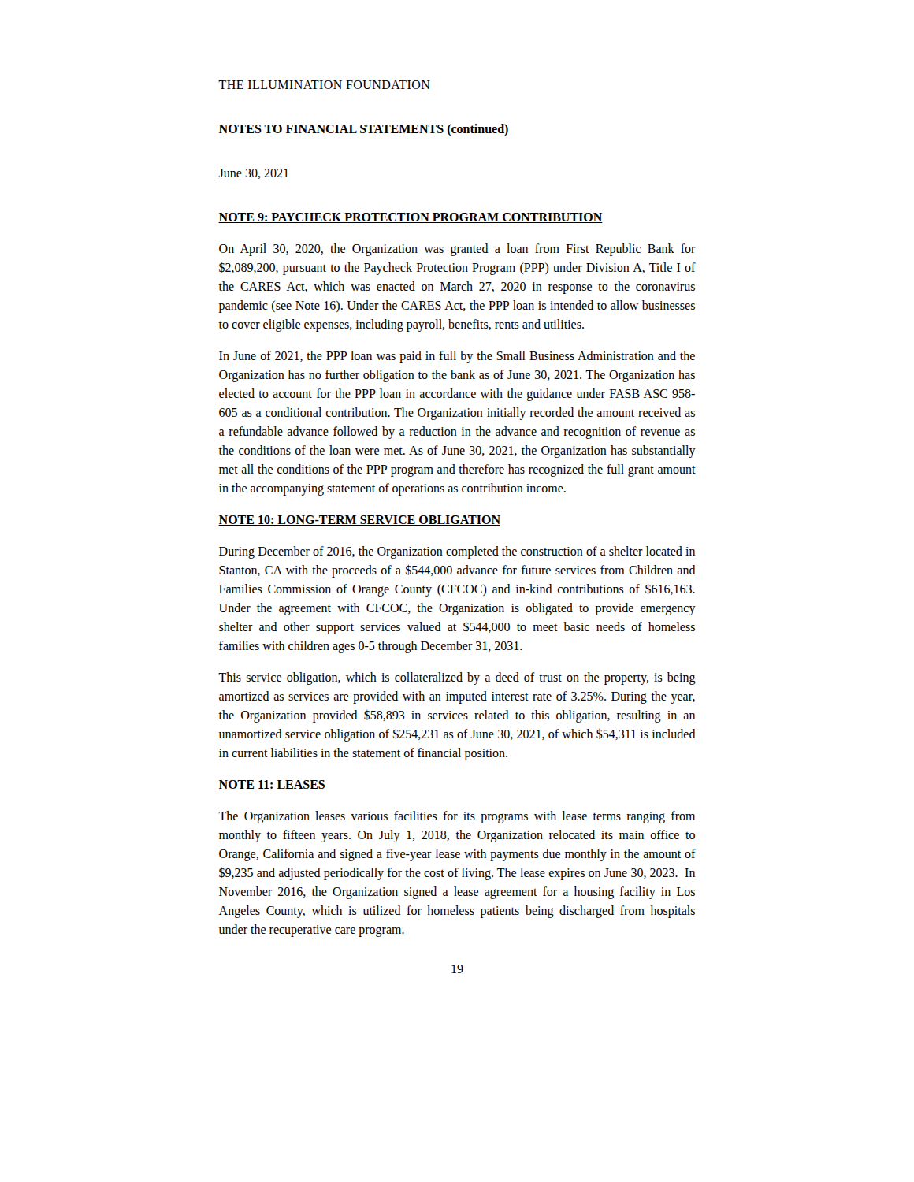THE ILLUMINATION FOUNDATION
NOTES TO FINANCIAL STATEMENTS (continued)
June 30, 2021
NOTE 9: PAYCHECK PROTECTION PROGRAM CONTRIBUTION
On April 30, 2020, the Organization was granted a loan from First Republic Bank for $2,089,200, pursuant to the Paycheck Protection Program (PPP) under Division A, Title I of the CARES Act, which was enacted on March 27, 2020 in response to the coronavirus pandemic (see Note 16). Under the CARES Act, the PPP loan is intended to allow businesses to cover eligible expenses, including payroll, benefits, rents and utilities.
In June of 2021, the PPP loan was paid in full by the Small Business Administration and the Organization has no further obligation to the bank as of June 30, 2021. The Organization has elected to account for the PPP loan in accordance with the guidance under FASB ASC 958-605 as a conditional contribution. The Organization initially recorded the amount received as a refundable advance followed by a reduction in the advance and recognition of revenue as the conditions of the loan were met. As of June 30, 2021, the Organization has substantially met all the conditions of the PPP program and therefore has recognized the full grant amount in the accompanying statement of operations as contribution income.
NOTE 10: LONG-TERM SERVICE OBLIGATION
During December of 2016, the Organization completed the construction of a shelter located in Stanton, CA with the proceeds of a $544,000 advance for future services from Children and Families Commission of Orange County (CFCOC) and in-kind contributions of $616,163. Under the agreement with CFCOC, the Organization is obligated to provide emergency shelter and other support services valued at $544,000 to meet basic needs of homeless families with children ages 0-5 through December 31, 2031.
This service obligation, which is collateralized by a deed of trust on the property, is being amortized as services are provided with an imputed interest rate of 3.25%. During the year, the Organization provided $58,893 in services related to this obligation, resulting in an unamortized service obligation of $254,231 as of June 30, 2021, of which $54,311 is included in current liabilities in the statement of financial position.
NOTE 11: LEASES
The Organization leases various facilities for its programs with lease terms ranging from monthly to fifteen years. On July 1, 2018, the Organization relocated its main office to Orange, California and signed a five-year lease with payments due monthly in the amount of $9,235 and adjusted periodically for the cost of living. The lease expires on June 30, 2023. In November 2016, the Organization signed a lease agreement for a housing facility in Los Angeles County, which is utilized for homeless patients being discharged from hospitals under the recuperative care program.
19